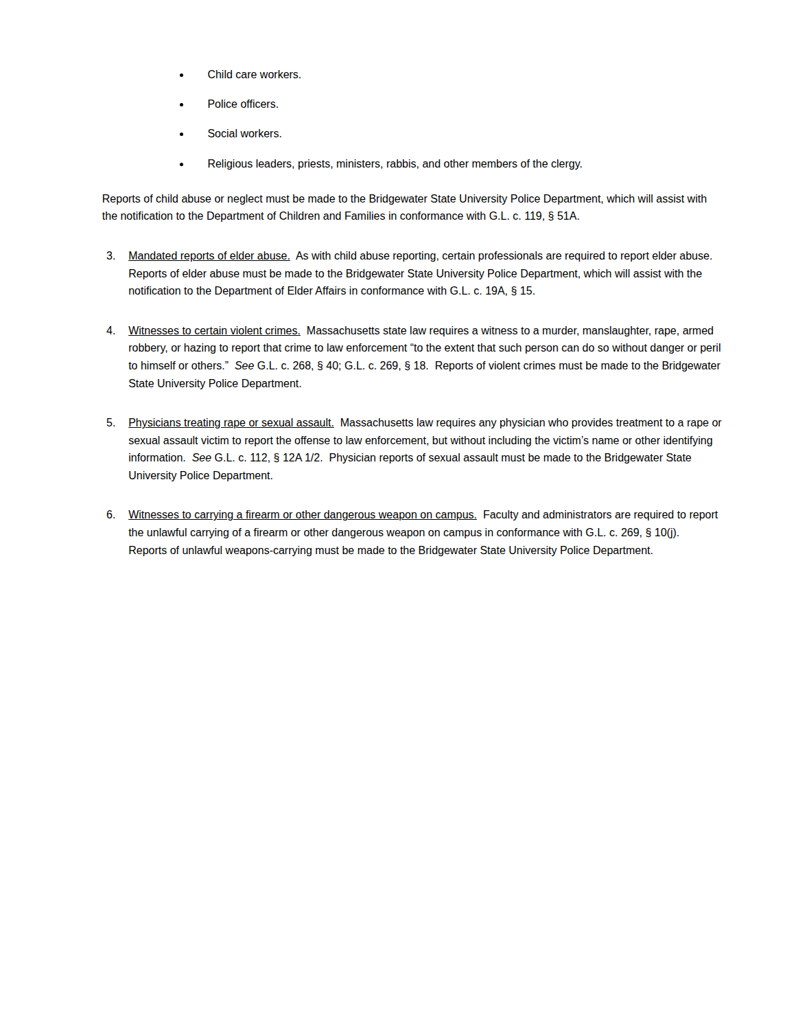Child care workers.
Police officers.
Social workers.
Religious leaders, priests, ministers, rabbis, and other members of the clergy.
Reports of child abuse or neglect must be made to the Bridgewater State University Police Department, which will assist with the notification to the Department of Children and Families in conformance with G.L. c. 119, § 51A.
Mandated reports of elder abuse. As with child abuse reporting, certain professionals are required to report elder abuse. Reports of elder abuse must be made to the Bridgewater State University Police Department, which will assist with the notification to the Department of Elder Affairs in conformance with G.L. c. 19A, § 15.
Witnesses to certain violent crimes. Massachusetts state law requires a witness to a murder, manslaughter, rape, armed robbery, or hazing to report that crime to law enforcement “to the extent that such person can do so without danger or peril to himself or others.” See G.L. c. 268, § 40; G.L. c. 269, § 18. Reports of violent crimes must be made to the Bridgewater State University Police Department.
Physicians treating rape or sexual assault. Massachusetts law requires any physician who provides treatment to a rape or sexual assault victim to report the offense to law enforcement, but without including the victim’s name or other identifying information. See G.L. c. 112, § 12A 1/2. Physician reports of sexual assault must be made to the Bridgewater State University Police Department.
Witnesses to carrying a firearm or other dangerous weapon on campus. Faculty and administrators are required to report the unlawful carrying of a firearm or other dangerous weapon on campus in conformance with G.L. c. 269, § 10(j). Reports of unlawful weapons-carrying must be made to the Bridgewater State University Police Department.